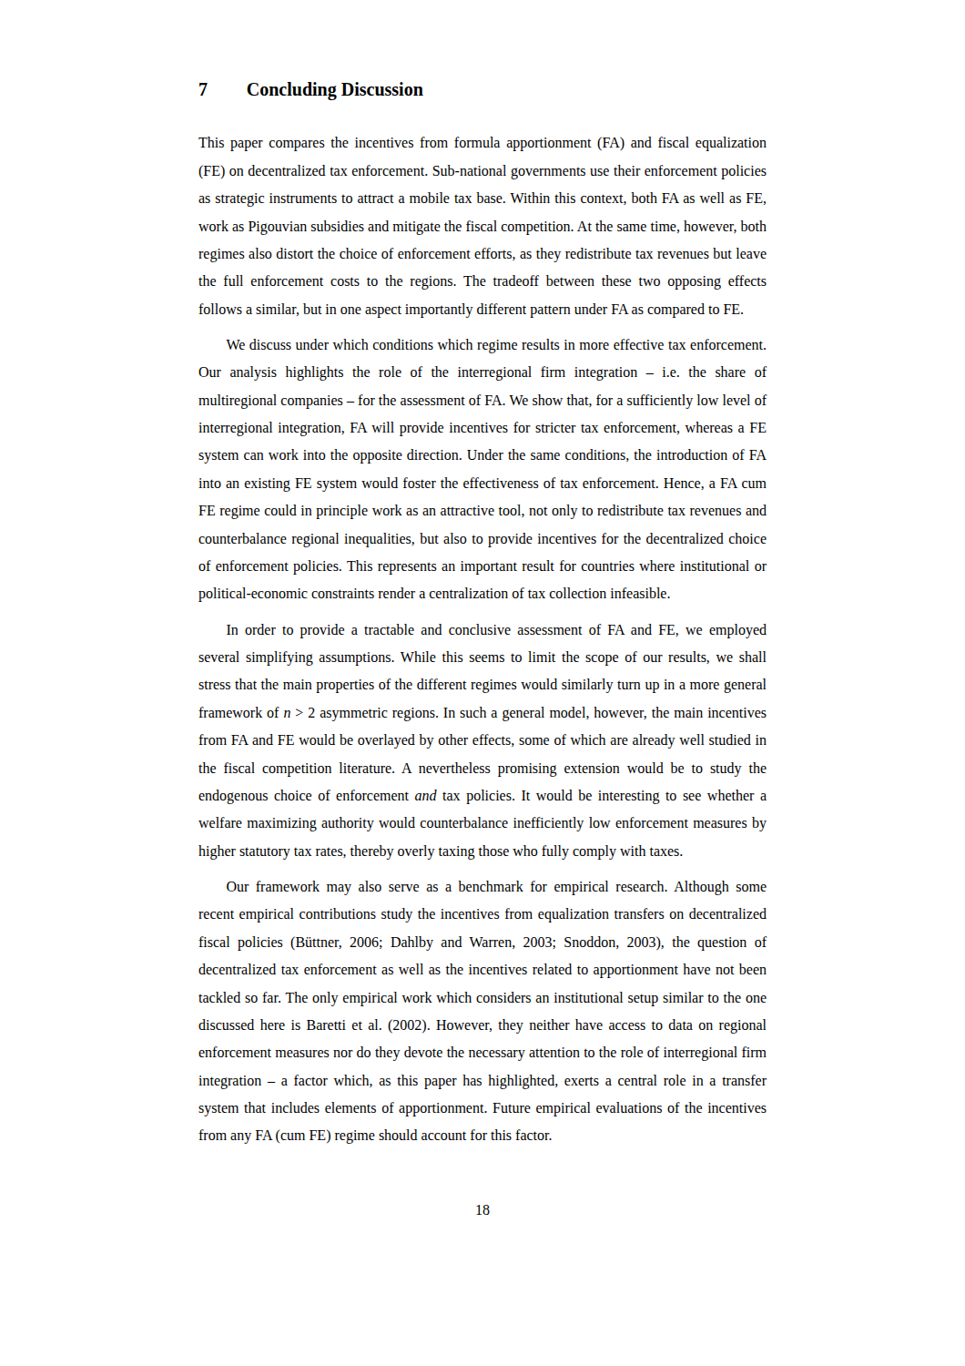7 Concluding Discussion
This paper compares the incentives from formula apportionment (FA) and fiscal equalization (FE) on decentralized tax enforcement. Sub-national governments use their enforcement policies as strategic instruments to attract a mobile tax base. Within this context, both FA as well as FE, work as Pigouvian subsidies and mitigate the fiscal competition. At the same time, however, both regimes also distort the choice of enforcement efforts, as they redistribute tax revenues but leave the full enforcement costs to the regions. The tradeoff between these two opposing effects follows a similar, but in one aspect importantly different pattern under FA as compared to FE.
We discuss under which conditions which regime results in more effective tax enforcement. Our analysis highlights the role of the interregional firm integration – i.e. the share of multiregional companies – for the assessment of FA. We show that, for a sufficiently low level of interregional integration, FA will provide incentives for stricter tax enforcement, whereas a FE system can work into the opposite direction. Under the same conditions, the introduction of FA into an existing FE system would foster the effectiveness of tax enforcement. Hence, a FA cum FE regime could in principle work as an attractive tool, not only to redistribute tax revenues and counterbalance regional inequalities, but also to provide incentives for the decentralized choice of enforcement policies. This represents an important result for countries where institutional or political-economic constraints render a centralization of tax collection infeasible.
In order to provide a tractable and conclusive assessment of FA and FE, we employed several simplifying assumptions. While this seems to limit the scope of our results, we shall stress that the main properties of the different regimes would similarly turn up in a more general framework of n > 2 asymmetric regions. In such a general model, however, the main incentives from FA and FE would be overlayed by other effects, some of which are already well studied in the fiscal competition literature. A nevertheless promising extension would be to study the endogenous choice of enforcement and tax policies. It would be interesting to see whether a welfare maximizing authority would counterbalance inefficiently low enforcement measures by higher statutory tax rates, thereby overly taxing those who fully comply with taxes.
Our framework may also serve as a benchmark for empirical research. Although some recent empirical contributions study the incentives from equalization transfers on decentralized fiscal policies (Büttner, 2006; Dahlby and Warren, 2003; Snoddon, 2003), the question of decentralized tax enforcement as well as the incentives related to apportionment have not been tackled so far. The only empirical work which considers an institutional setup similar to the one discussed here is Baretti et al. (2002). However, they neither have access to data on regional enforcement measures nor do they devote the necessary attention to the role of interregional firm integration – a factor which, as this paper has highlighted, exerts a central role in a transfer system that includes elements of apportionment. Future empirical evaluations of the incentives from any FA (cum FE) regime should account for this factor.
18